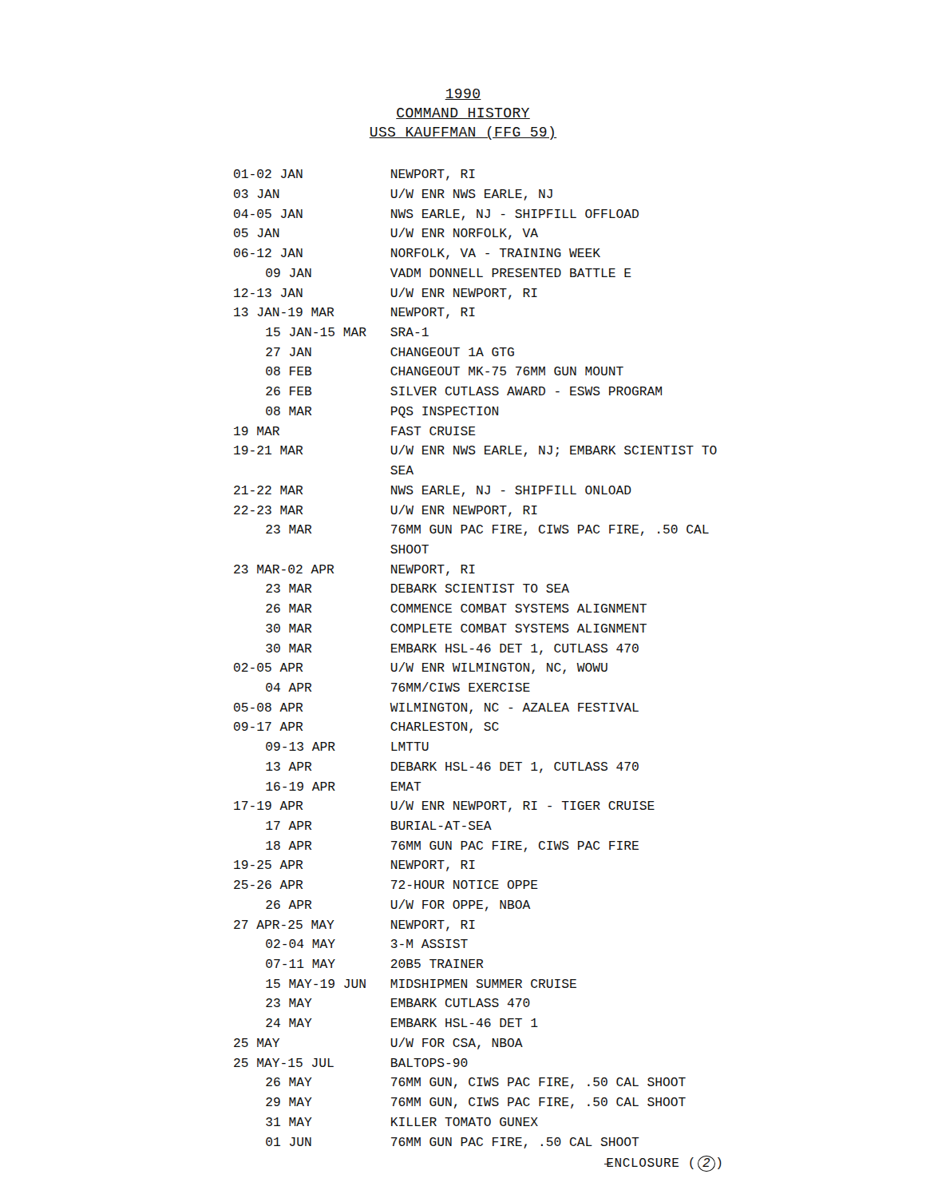1990
COMMAND HISTORY
USS KAUFFMAN (FFG 59)
| 01-02 JAN | NEWPORT, RI |
| 03 JAN | U/W ENR NWS EARLE, NJ |
| 04-05 JAN | NWS EARLE, NJ - SHIPFILL OFFLOAD |
| 05 JAN | U/W ENR NORFOLK, VA |
| 06-12 JAN | NORFOLK, VA - TRAINING WEEK |
| 09 JAN | VADM DONNELL PRESENTED BATTLE E |
| 12-13 JAN | U/W ENR NEWPORT, RI |
| 13 JAN-19 MAR | NEWPORT, RI |
| 15 JAN-15 MAR | SRA-1 |
| 27 JAN | CHANGEOUT 1A GTG |
| 08 FEB | CHANGEOUT MK-75 76MM GUN MOUNT |
| 26 FEB | SILVER CUTLASS AWARD - ESWS PROGRAM |
| 08 MAR | PQS INSPECTION |
| 19 MAR | FAST CRUISE |
| 19-21 MAR | U/W ENR NWS EARLE, NJ; EMBARK SCIENTIST TO SEA |
| 21-22 MAR | NWS EARLE, NJ - SHIPFILL ONLOAD |
| 22-23 MAR | U/W ENR NEWPORT, RI |
| 23 MAR | 76MM GUN PAC FIRE, CIWS PAC FIRE, .50 CAL SHOOT |
| 23 MAR-02 APR | NEWPORT, RI |
| 23 MAR | DEBARK SCIENTIST TO SEA |
| 26 MAR | COMMENCE COMBAT SYSTEMS ALIGNMENT |
| 30 MAR | COMPLETE COMBAT SYSTEMS ALIGNMENT |
| 30 MAR | EMBARK HSL-46 DET 1, CUTLASS 470 |
| 02-05 APR | U/W ENR WILMINGTON, NC, WOWU |
| 04 APR | 76MM/CIWS EXERCISE |
| 05-08 APR | WILMINGTON, NC - AZALEA FESTIVAL |
| 09-17 APR | CHARLESTON, SC |
| 09-13 APR | LMTTU |
| 13 APR | DEBARK HSL-46 DET 1, CUTLASS 470 |
| 16-19 APR | EMAT |
| 17-19 APR | U/W ENR NEWPORT, RI - TIGER CRUISE |
| 17 APR | BURIAL-AT-SEA |
| 18 APR | 76MM GUN PAC FIRE, CIWS PAC FIRE |
| 19-25 APR | NEWPORT, RI |
| 25-26 APR | 72-HOUR NOTICE OPPE |
| 26 APR | U/W FOR OPPE, NBOA |
| 27 APR-25 MAY | NEWPORT, RI |
| 02-04 MAY | 3-M ASSIST |
| 07-11 MAY | 20B5 TRAINER |
| 15 MAY-19 JUN | MIDSHIPMEN SUMMER CRUISE |
| 23 MAY | EMBARK CUTLASS 470 |
| 24 MAY | EMBARK HSL-46 DET 1 |
| 25 MAY | U/W FOR CSA, NBOA |
| 25 MAY-15 JUL | BALTOPS-90 |
| 26 MAY | 76MM GUN, CIWS PAC FIRE, .50 CAL SHOOT |
| 29 MAY | 76MM GUN, CIWS PAC FIRE, .50 CAL SHOOT |
| 31 MAY | KILLER TOMATO GUNEX |
| 01 JUN | 76MM GUN PAC FIRE, .50 CAL SHOOT |
ENCLOSURE (2)